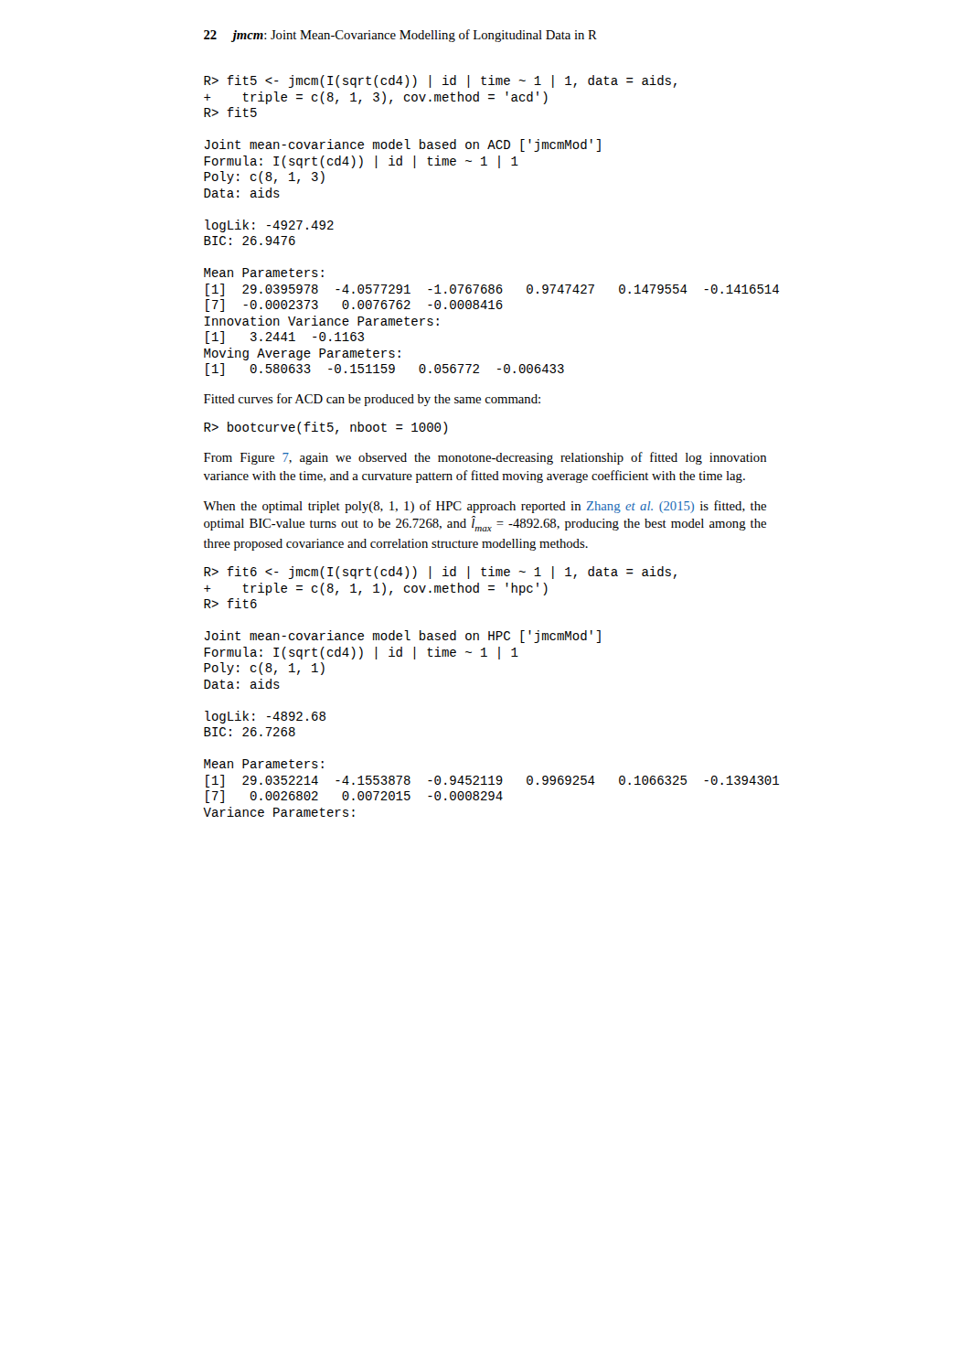22 jmcm: Joint Mean-Covariance Modelling of Longitudinal Data in R
R> fit5 <- jmcm(I(sqrt(cd4)) | id | time ~ 1 | 1, data = aids,
+    triple = c(8, 1, 3), cov.method = 'acd')
R> fit5

Joint mean-covariance model based on ACD ['jmcmMod']
Formula: I(sqrt(cd4)) | id | time ~ 1 | 1
Poly: c(8, 1, 3)
Data: aids

logLik: -4927.492
BIC: 26.9476

Mean Parameters:
[1]  29.0395978  -4.0577291  -1.0767686   0.9747427   0.1479554  -0.1416514
[7]  -0.0002373   0.0076762  -0.0008416
Innovation Variance Parameters:
[1]   3.2441  -0.1163
Moving Average Parameters:
[1]   0.580633  -0.151159   0.056772  -0.006433
Fitted curves for ACD can be produced by the same command:
R> bootcurve(fit5, nboot = 1000)
From Figure 7, again we observed the monotone-decreasing relationship of fitted log innovation variance with the time, and a curvature pattern of fitted moving average coefficient with the time lag.
When the optimal triplet poly(8, 1, 1) of HPC approach reported in Zhang et al. (2015) is fitted, the optimal BIC-value turns out to be 26.7268, and l̂max = -4892.68, producing the best model among the three proposed covariance and correlation structure modelling methods.
R> fit6 <- jmcm(I(sqrt(cd4)) | id | time ~ 1 | 1, data = aids,
+    triple = c(8, 1, 1), cov.method = 'hpc')
R> fit6

Joint mean-covariance model based on HPC ['jmcmMod']
Formula: I(sqrt(cd4)) | id | time ~ 1 | 1
Poly: c(8, 1, 1)
Data: aids

logLik: -4892.68
BIC: 26.7268

Mean Parameters:
[1]  29.0352214  -4.1553878  -0.9452119   0.9969254   0.1066325  -0.1394301
[7]   0.0026802   0.0072015  -0.0008294
Variance Parameters: